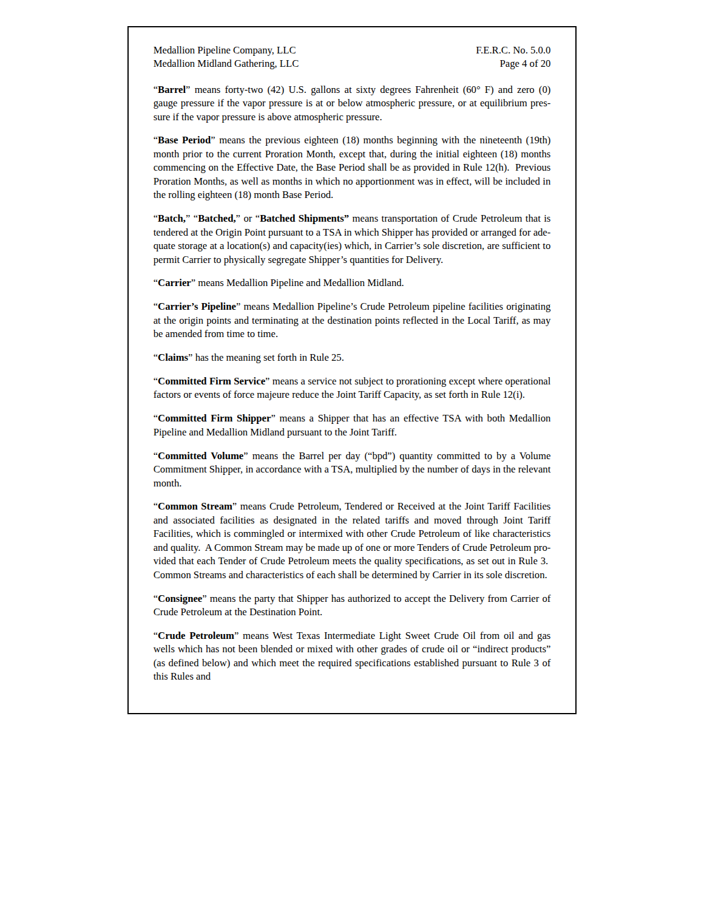| Medallion Pipeline Company, LLC | F.E.R.C. No. 5.0.0 |
| Medallion Midland Gathering, LLC | Page 4 of 20 |
“Barrel” means forty-two (42) U.S. gallons at sixty degrees Fahrenheit (60° F) and zero (0) gauge pressure if the vapor pressure is at or below atmospheric pressure, or at equilibrium pressure if the vapor pressure is above atmospheric pressure.
“Base Period” means the previous eighteen (18) months beginning with the nineteenth (19th) month prior to the current Proration Month, except that, during the initial eighteen (18) months commencing on the Effective Date, the Base Period shall be as provided in Rule 12(h). Previous Proration Months, as well as months in which no apportionment was in effect, will be included in the rolling eighteen (18) month Base Period.
“Batch,” “Batched,” or “Batched Shipments” means transportation of Crude Petroleum that is tendered at the Origin Point pursuant to a TSA in which Shipper has provided or arranged for adequate storage at a location(s) and capacity(ies) which, in Carrier’s sole discretion, are sufficient to permit Carrier to physically segregate Shipper’s quantities for Delivery.
“Carrier” means Medallion Pipeline and Medallion Midland.
“Carrier’s Pipeline” means Medallion Pipeline’s Crude Petroleum pipeline facilities originating at the origin points and terminating at the destination points reflected in the Local Tariff, as may be amended from time to time.
“Claims” has the meaning set forth in Rule 25.
“Committed Firm Service” means a service not subject to prorationing except where operational factors or events of force majeure reduce the Joint Tariff Capacity, as set forth in Rule 12(i).
“Committed Firm Shipper” means a Shipper that has an effective TSA with both Medallion Pipeline and Medallion Midland pursuant to the Joint Tariff.
“Committed Volume” means the Barrel per day (“bpd”) quantity committed to by a Volume Commitment Shipper, in accordance with a TSA, multiplied by the number of days in the relevant month.
“Common Stream” means Crude Petroleum, Tendered or Received at the Joint Tariff Facilities and associated facilities as designated in the related tariffs and moved through Joint Tariff Facilities, which is commingled or intermixed with other Crude Petroleum of like characteristics and quality. A Common Stream may be made up of one or more Tenders of Crude Petroleum provided that each Tender of Crude Petroleum meets the quality specifications, as set out in Rule 3. Common Streams and characteristics of each shall be determined by Carrier in its sole discretion.
“Consignee” means the party that Shipper has authorized to accept the Delivery from Carrier of Crude Petroleum at the Destination Point.
“Crude Petroleum” means West Texas Intermediate Light Sweet Crude Oil from oil and gas wells which has not been blended or mixed with other grades of crude oil or “indirect products” (as defined below) and which meet the required specifications established pursuant to Rule 3 of this Rules and